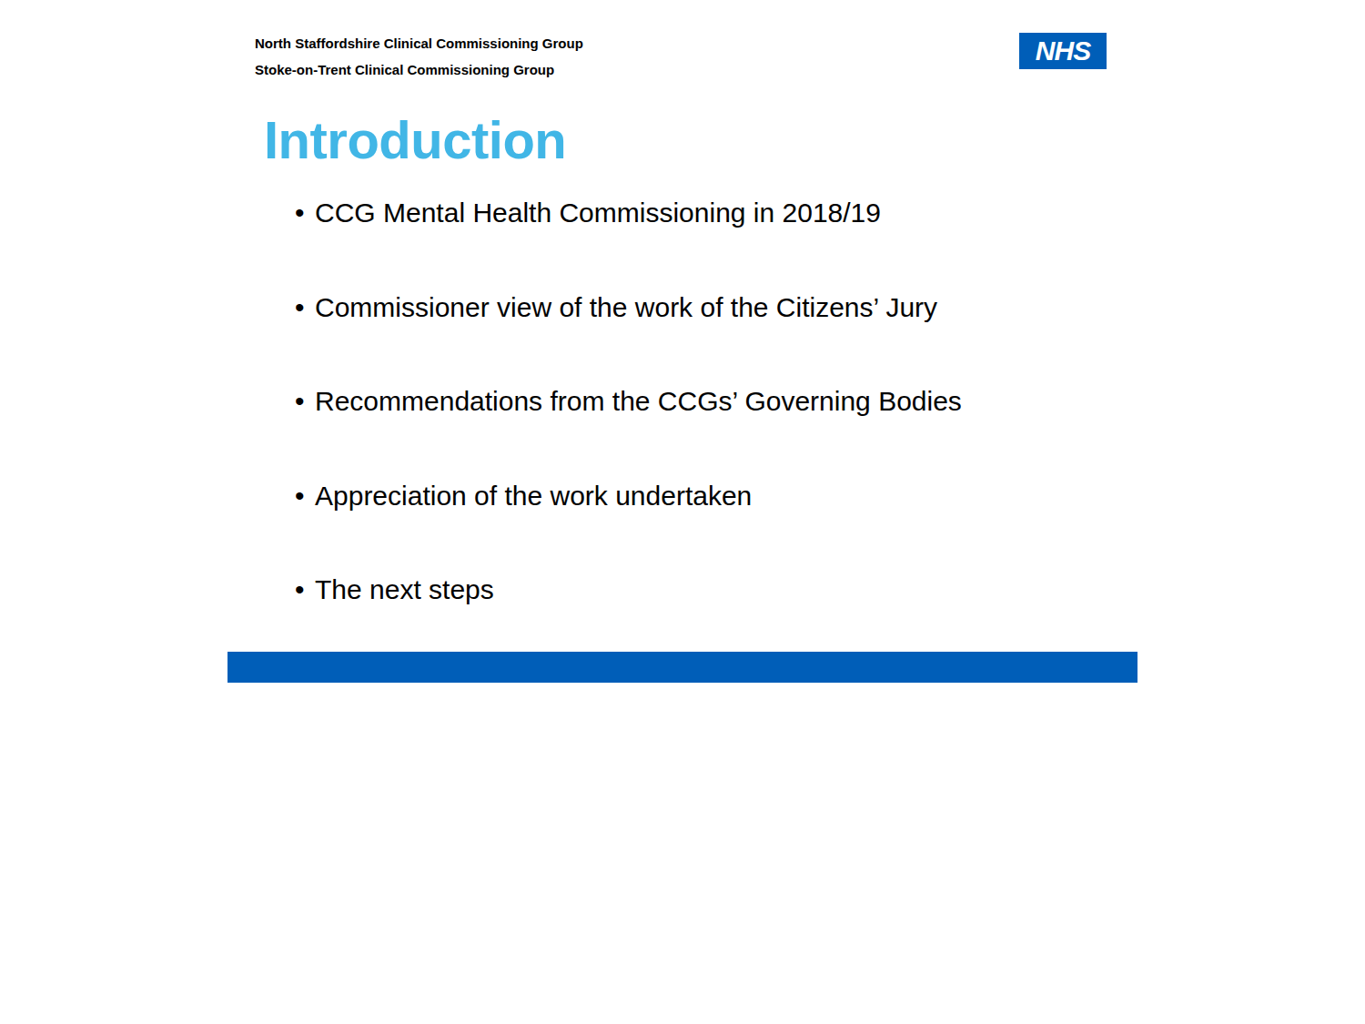North Staffordshire Clinical Commissioning Group
Stoke-on-Trent Clinical Commissioning Group
NHS
Introduction
CCG Mental Health Commissioning in 2018/19
Commissioner view of the work of the Citizens’ Jury
Recommendations from the CCGs’ Governing Bodies
Appreciation of the work undertaken
The next steps